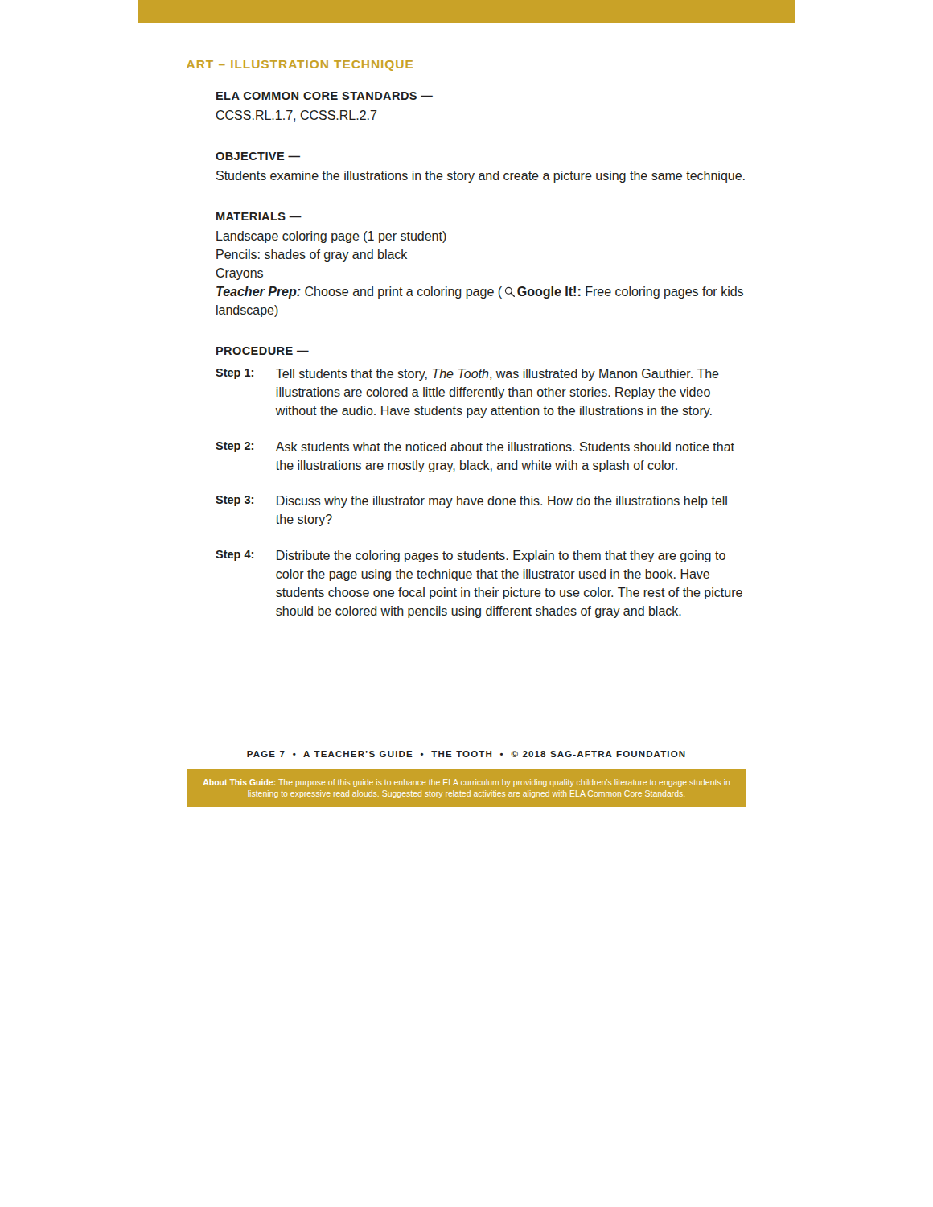Art – Illustration Technique
ELA Common Core Standards —
CCSS.RL.1.7, CCSS.RL.2.7
Objective —
Students examine the illustrations in the story and create a picture using the same technique.
Materials —
Landscape coloring page (1 per student)
Pencils: shades of gray and black
Crayons
Teacher Prep: Choose and print a coloring page (Google It!: Free coloring pages for kids landscape)
Procedure —
Step 1:
Tell students that the story, The Tooth, was illustrated by Manon Gauthier. The illustrations are colored a little differently than other stories. Replay the video without the audio. Have students pay attention to the illustrations in the story.
Step 2:
Ask students what the noticed about the illustrations. Students should notice that the illustrations are mostly gray, black, and white with a splash of color.
Step 3:
Discuss why the illustrator may have done this. How do the illustrations help tell the story?
Step 4:
Distribute the coloring pages to students. Explain to them that they are going to color the page using the technique that the illustrator used in the book. Have students choose one focal point in their picture to use color. The rest of the picture should be colored with pencils using different shades of gray and black.
Page 7 • A Teacher’s Guide • The Tooth • © 2018 SAG-AFTRA Foundation
About This Guide: The purpose of this guide is to enhance the ELA curriculum by providing quality children’s literature to engage students in listening to expressive read alouds. Suggested story related activities are aligned with ELA Common Core Standards.